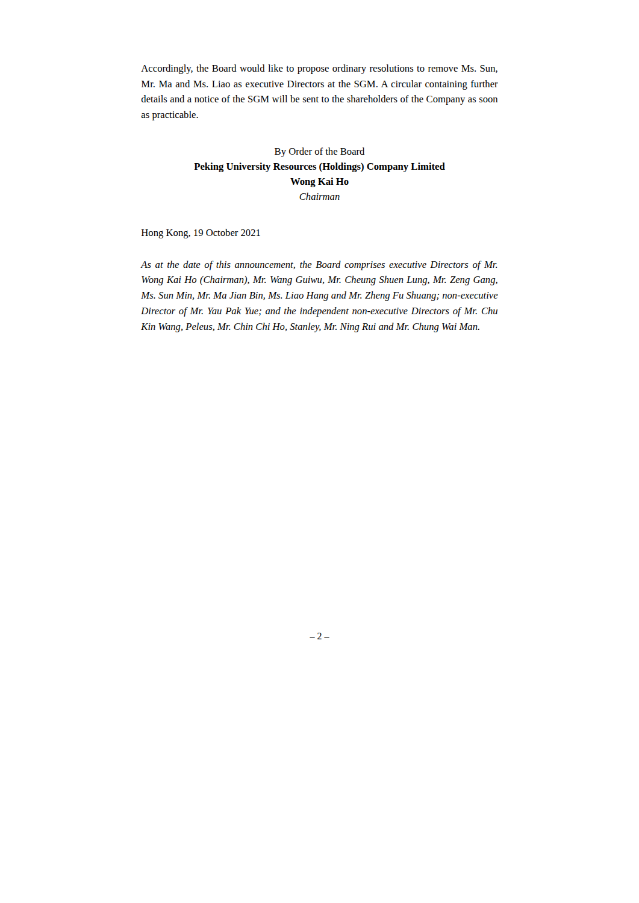Accordingly, the Board would like to propose ordinary resolutions to remove Ms. Sun, Mr. Ma and Ms. Liao as executive Directors at the SGM. A circular containing further details and a notice of the SGM will be sent to the shareholders of the Company as soon as practicable.
By Order of the Board
Peking University Resources (Holdings) Company Limited
Wong Kai Ho
Chairman
Hong Kong, 19 October 2021
As at the date of this announcement, the Board comprises executive Directors of Mr. Wong Kai Ho (Chairman), Mr. Wang Guiwu, Mr. Cheung Shuen Lung, Mr. Zeng Gang, Ms. Sun Min, Mr. Ma Jian Bin, Ms. Liao Hang and Mr. Zheng Fu Shuang; non-executive Director of Mr. Yau Pak Yue; and the independent non-executive Directors of Mr. Chu Kin Wang, Peleus, Mr. Chin Chi Ho, Stanley, Mr. Ning Rui and Mr. Chung Wai Man.
– 2 –